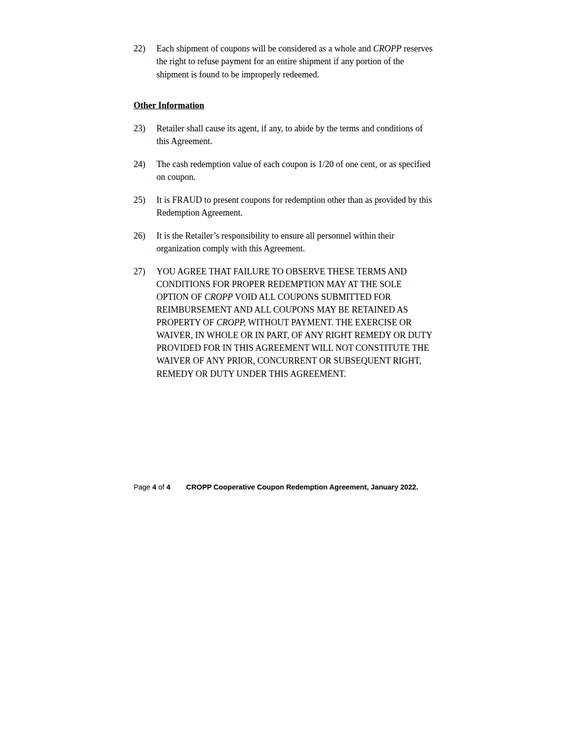22) Each shipment of coupons will be considered as a whole and CROPP reserves the right to refuse payment for an entire shipment if any portion of the shipment is found to be improperly redeemed.
Other Information
23) Retailer shall cause its agent, if any, to abide by the terms and conditions of this Agreement.
24) The cash redemption value of each coupon is 1/20 of one cent, or as specified on coupon.
25) It is FRAUD to present coupons for redemption other than as provided by this Redemption Agreement.
26) It is the Retailer’s responsibility to ensure all personnel within their organization comply with this Agreement.
27) YOU AGREE THAT FAILURE TO OBSERVE THESE TERMS AND CONDITIONS FOR PROPER REDEMPTION MAY AT THE SOLE OPTION OF CROPP VOID ALL COUPONS SUBMITTED FOR REIMBURSEMENT AND ALL COUPONS MAY BE RETAINED AS PROPERTY OF CROPP, WITHOUT PAYMENT. THE EXERCISE OR WAIVER, IN WHOLE OR IN PART, OF ANY RIGHT REMEDY OR DUTY PROVIDED FOR IN THIS AGREEMENT WILL NOT CONSTITUTE THE WAIVER OF ANY PRIOR, CONCURRENT OR SUBSEQUENT RIGHT, REMEDY OR DUTY UNDER THIS AGREEMENT.
Page 4 of 4 CROPP Cooperative Coupon Redemption Agreement, January 2022.